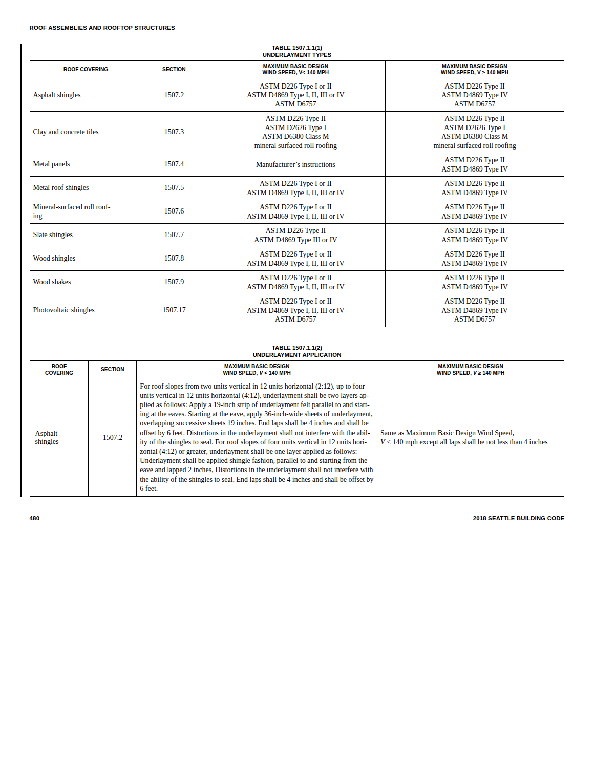ROOF ASSEMBLIES AND ROOFTOP STRUCTURES
TABLE 1507.1.1(1)
UNDERLAYMENT TYPES
| ROOF COVERING | SECTION | MAXIMUM BASIC DESIGN WIND SPEED, V< 140 MPH | MAXIMUM BASIC DESIGN WIND SPEED, V ≥ 140 MPH |
| --- | --- | --- | --- |
| Asphalt shingles | 1507.2 | ASTM D226 Type I or II ASTM D4869 Type I, II, III or IV ASTM D6757 | ASTM D226 Type II ASTM D4869 Type IV ASTM D6757 |
| Clay and concrete tiles | 1507.3 | ASTM D226 Type II ASTM D2626 Type I ASTM D6380 Class M mineral surfaced roll roofing | ASTM D226 Type II ASTM D2626 Type I ASTM D6380 Class M mineral surfaced roll roofing |
| Metal panels | 1507.4 | Manufacturer’s instructions | ASTM D226 Type II ASTM D4869 Type IV |
| Metal roof shingles | 1507.5 | ASTM D226 Type I or II ASTM D4869 Type I, II, III or IV | ASTM D226 Type II ASTM D4869 Type IV |
| Mineral-surfaced roll roof- ing | 1507.6 | ASTM D226 Type I or II ASTM D4869 Type I, II, III or IV | ASTM D226 Type II ASTM D4869 Type IV |
| Slate shingles | 1507.7 | ASTM D226 Type II ASTM D4869 Type III or IV | ASTM D226 Type II ASTM D4869 Type IV |
| Wood shingles | 1507.8 | ASTM D226 Type I or II ASTM D4869 Type I, II, III or IV | ASTM D226 Type II ASTM D4869 Type IV |
| Wood shakes | 1507.9 | ASTM D226 Type I or II ASTM D4869 Type I, II, III or IV | ASTM D226 Type II ASTM D4869 Type IV |
| Photovoltaic shingles | 1507.17 | ASTM D226 Type I or II ASTM D4869 Type I, II, III or IV ASTM D6757 | ASTM D226 Type II ASTM D4869 Type IV ASTM D6757 |
TABLE 1507.1.1(2)
UNDERLAYMENT APPLICATION
| ROOF COVERING | SECTION | MAXIMUM BASIC DESIGN WIND SPEED, V < 140 MPH | MAXIMUM BASIC DESIGN WIND SPEED, V ≥ 140 MPH |
| --- | --- | --- | --- |
| Asphalt shingles | 1507.2 | For roof slopes from two units vertical in 12 units horizontal (2:12), up to four units vertical in 12 units horizontal (4:12), underlayment shall be two layers applied as follows: Apply a 19-inch strip of underlayment felt parallel to and starting at the eaves. Starting at the eave, apply 36-inch-wide sheets of underlayment, overlapping successive sheets 19 inches. End laps shall be 4 inches and shall be offset by 6 feet. Distortions in the underlayment shall not interfere with the ability of the shingles to seal. For roof slopes of four units vertical in 12 units horizontal (4:12) or greater, underlayment shall be one layer applied as follows: Underlayment shall be applied shingle fashion, parallel to and starting from the eave and lapped 2 inches, Distortions in the underlayment shall not interfere with the ability of the shingles to seal. End laps shall be 4 inches and shall be offset by 6 feet. | Same as Maximum Basic Design Wind Speed, V < 140 mph except all laps shall be not less than 4 inches |
480 2018 SEATTLE BUILDING CODE